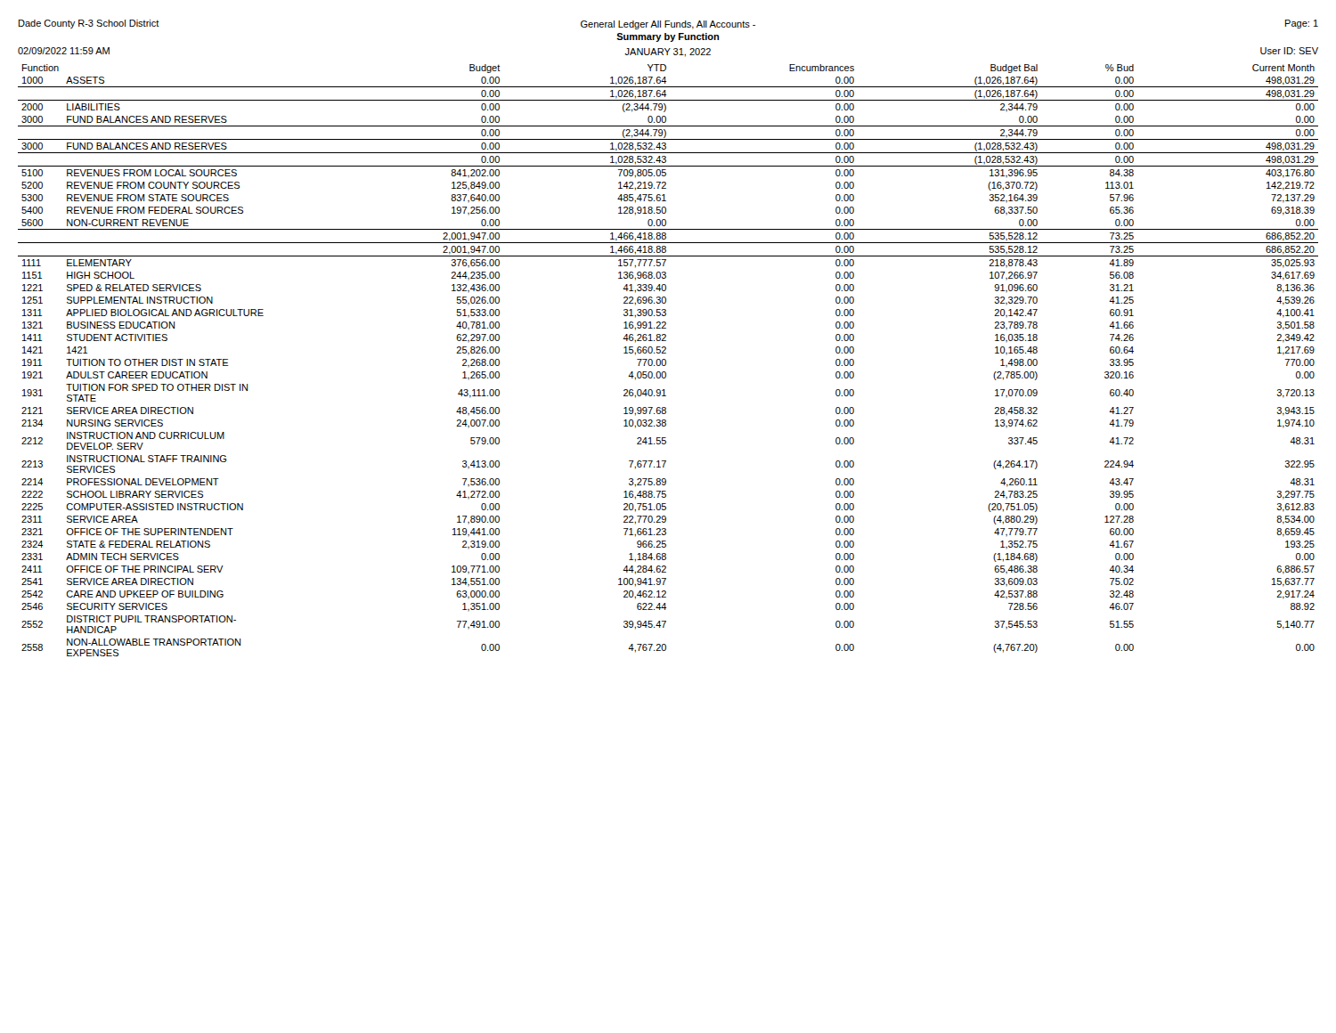Dade County R-3 School District
General Ledger All Funds, All Accounts -
Summary by Function
Page: 1
02/09/2022 11:59 AM
JANUARY 31, 2022
User ID: SEV
| Function | | Budget | YTD | Encumbrances | Budget Bal | % Bud | Current Month |
| --- | --- | --- | --- | --- | --- | --- | --- |
| 1000 | ASSETS | 0.00 | 1,026,187.64 | 0.00 | (1,026,187.64) | 0.00 | 498,031.29 |
| | | 0.00 | 1,026,187.64 | 0.00 | (1,026,187.64) | 0.00 | 498,031.29 |
| 2000 | LIABILITIES | 0.00 | (2,344.79) | 0.00 | 2,344.79 | 0.00 | 0.00 |
| 3000 | FUND BALANCES AND RESERVES | 0.00 | 0.00 | 0.00 | 0.00 | 0.00 | 0.00 |
| | | 0.00 | (2,344.79) | 0.00 | 2,344.79 | 0.00 | 0.00 |
| 3000 | FUND BALANCES AND RESERVES | 0.00 | 1,028,532.43 | 0.00 | (1,028,532.43) | 0.00 | 498,031.29 |
| | | 0.00 | 1,028,532.43 | 0.00 | (1,028,532.43) | 0.00 | 498,031.29 |
| 5100 | REVENUES FROM LOCAL SOURCES | 841,202.00 | 709,805.05 | 0.00 | 131,396.95 | 84.38 | 403,176.80 |
| 5200 | REVENUE FROM COUNTY SOURCES | 125,849.00 | 142,219.72 | 0.00 | (16,370.72) | 113.01 | 142,219.72 |
| 5300 | REVENUE FROM STATE SOURCES | 837,640.00 | 485,475.61 | 0.00 | 352,164.39 | 57.96 | 72,137.29 |
| 5400 | REVENUE FROM FEDERAL SOURCES | 197,256.00 | 128,918.50 | 0.00 | 68,337.50 | 65.36 | 69,318.39 |
| 5600 | NON-CURRENT REVENUE | 0.00 | 0.00 | 0.00 | 0.00 | 0.00 | 0.00 |
| | | 2,001,947.00 | 1,466,418.88 | 0.00 | 535,528.12 | 73.25 | 686,852.20 |
| | | 2,001,947.00 | 1,466,418.88 | 0.00 | 535,528.12 | 73.25 | 686,852.20 |
| 1111 | ELEMENTARY | 376,656.00 | 157,777.57 | 0.00 | 218,878.43 | 41.89 | 35,025.93 |
| 1151 | HIGH SCHOOL | 244,235.00 | 136,968.03 | 0.00 | 107,266.97 | 56.08 | 34,617.69 |
| 1221 | SPED & RELATED SERVICES | 132,436.00 | 41,339.40 | 0.00 | 91,096.60 | 31.21 | 8,136.36 |
| 1251 | SUPPLEMENTAL INSTRUCTION | 55,026.00 | 22,696.30 | 0.00 | 32,329.70 | 41.25 | 4,539.26 |
| 1311 | APPLIED BIOLOGICAL AND AGRICULTURE | 51,533.00 | 31,390.53 | 0.00 | 20,142.47 | 60.91 | 4,100.41 |
| 1321 | BUSINESS EDUCATION | 40,781.00 | 16,991.22 | 0.00 | 23,789.78 | 41.66 | 3,501.58 |
| 1411 | STUDENT ACTIVITIES | 62,297.00 | 46,261.82 | 0.00 | 16,035.18 | 74.26 | 2,349.42 |
| 1421 | 1421 | 25,826.00 | 15,660.52 | 0.00 | 10,165.48 | 60.64 | 1,217.69 |
| 1911 | TUITION TO OTHER DIST IN STATE | 2,268.00 | 770.00 | 0.00 | 1,498.00 | 33.95 | 770.00 |
| 1921 | ADULST CAREER EDUCATION | 1,265.00 | 4,050.00 | 0.00 | (2,785.00) | 320.16 | 0.00 |
| 1931 | TUITION FOR SPED TO OTHER DIST IN STATE | 43,111.00 | 26,040.91 | 0.00 | 17,070.09 | 60.40 | 3,720.13 |
| 2121 | SERVICE AREA DIRECTION | 48,456.00 | 19,997.68 | 0.00 | 28,458.32 | 41.27 | 3,943.15 |
| 2134 | NURSING SERVICES | 24,007.00 | 10,032.38 | 0.00 | 13,974.62 | 41.79 | 1,974.10 |
| 2212 | INSTRUCTION AND CURRICULUM DEVELOP. SERV | 579.00 | 241.55 | 0.00 | 337.45 | 41.72 | 48.31 |
| 2213 | INSTRUCTIONAL STAFF TRAINING SERVICES | 3,413.00 | 7,677.17 | 0.00 | (4,264.17) | 224.94 | 322.95 |
| 2214 | PROFESSIONAL DEVELOPMENT | 7,536.00 | 3,275.89 | 0.00 | 4,260.11 | 43.47 | 48.31 |
| 2222 | SCHOOL LIBRARY SERVICES | 41,272.00 | 16,488.75 | 0.00 | 24,783.25 | 39.95 | 3,297.75 |
| 2225 | COMPUTER-ASSISTED INSTRUCTION | 0.00 | 20,751.05 | 0.00 | (20,751.05) | 0.00 | 3,612.83 |
| 2311 | SERVICE AREA | 17,890.00 | 22,770.29 | 0.00 | (4,880.29) | 127.28 | 8,534.00 |
| 2321 | OFFICE OF THE SUPERINTENDENT | 119,441.00 | 71,661.23 | 0.00 | 47,779.77 | 60.00 | 8,659.45 |
| 2324 | STATE & FEDERAL RELATIONS | 2,319.00 | 966.25 | 0.00 | 1,352.75 | 41.67 | 193.25 |
| 2331 | ADMIN TECH SERVICES | 0.00 | 1,184.68 | 0.00 | (1,184.68) | 0.00 | 0.00 |
| 2411 | OFFICE OF THE PRINCIPAL SERV | 109,771.00 | 44,284.62 | 0.00 | 65,486.38 | 40.34 | 6,886.57 |
| 2541 | SERVICE AREA DIRECTION | 134,551.00 | 100,941.97 | 0.00 | 33,609.03 | 75.02 | 15,637.77 |
| 2542 | CARE AND UPKEEP OF BUILDING | 63,000.00 | 20,462.12 | 0.00 | 42,537.88 | 32.48 | 2,917.24 |
| 2546 | SECURITY SERVICES | 1,351.00 | 622.44 | 0.00 | 728.56 | 46.07 | 88.92 |
| 2552 | DISTRICT PUPIL TRANSPORTATION- HANDICAP | 77,491.00 | 39,945.47 | 0.00 | 37,545.53 | 51.55 | 5,140.77 |
| 2558 | NON-ALLOWABLE TRANSPORTATION EXPENSES | 0.00 | 4,767.20 | 0.00 | (4,767.20) | 0.00 | 0.00 |